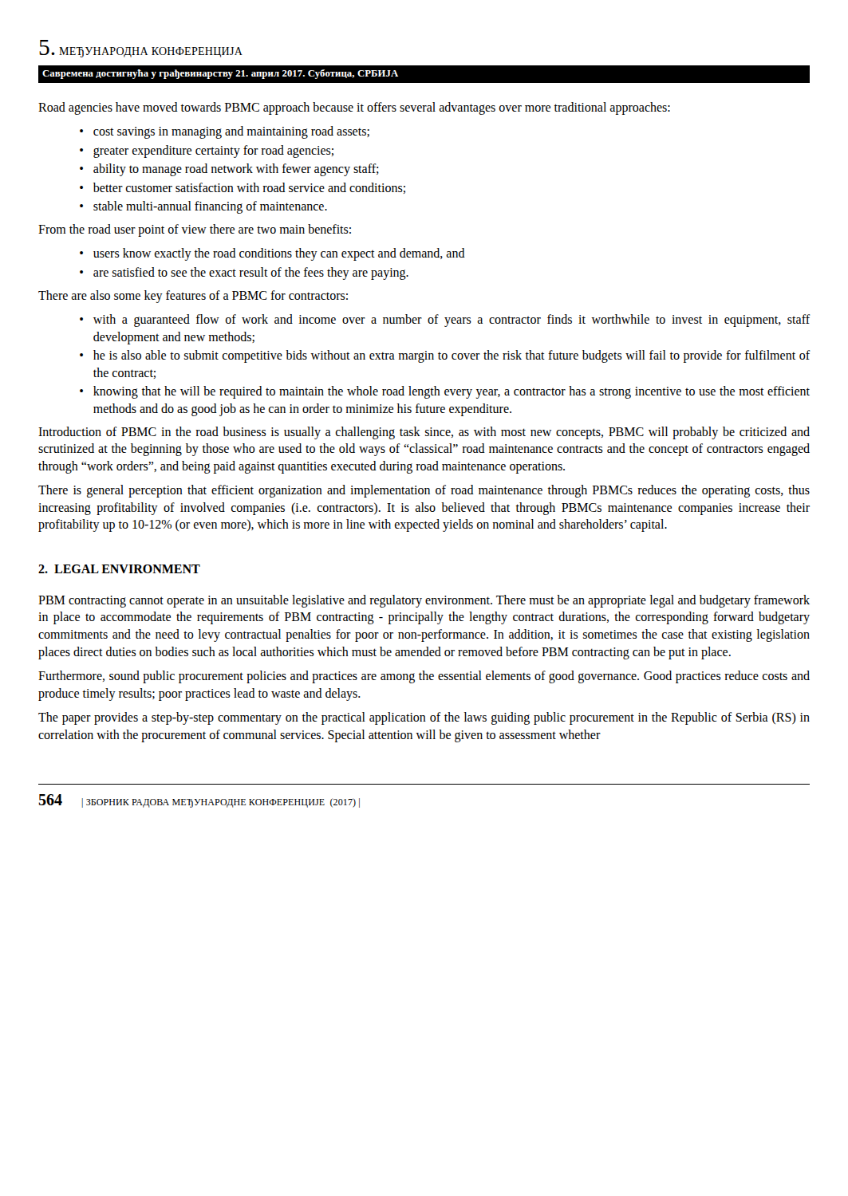5. МЕЂУНАРОДНА КОНФЕРЕНЦИЈА
Савремена достигнућа у грађевинарству 21. април 2017. Суботица, СРБИЈА
Road agencies have moved towards PBMC approach because it offers several advantages over more traditional approaches:
cost savings in managing and maintaining road assets;
greater expenditure certainty for road agencies;
ability to manage road network with fewer agency staff;
better customer satisfaction with road service and conditions;
stable multi-annual financing of maintenance.
From the road user point of view there are two main benefits:
users know exactly the road conditions they can expect and demand, and
are satisfied to see the exact result of the fees they are paying.
There are also some key features of a PBMC for contractors:
with a guaranteed flow of work and income over a number of years a contractor finds it worthwhile to invest in equipment, staff development and new methods;
he is also able to submit competitive bids without an extra margin to cover the risk that future budgets will fail to provide for fulfilment of the contract;
knowing that he will be required to maintain the whole road length every year, a contractor has a strong incentive to use the most efficient methods and do as good job as he can in order to minimize his future expenditure.
Introduction of PBMC in the road business is usually a challenging task since, as with most new concepts, PBMC will probably be criticized and scrutinized at the beginning by those who are used to the old ways of “classical” road maintenance contracts and the concept of contractors engaged through “work orders”, and being paid against quantities executed during road maintenance operations.
There is general perception that efficient organization and implementation of road maintenance through PBMCs reduces the operating costs, thus increasing profitability of involved companies (i.e. contractors). It is also believed that through PBMCs maintenance companies increase their profitability up to 10-12% (or even more), which is more in line with expected yields on nominal and shareholders’ capital.
2. LEGAL ENVIRONMENT
PBM contracting cannot operate in an unsuitable legislative and regulatory environment. There must be an appropriate legal and budgetary framework in place to accommodate the requirements of PBM contracting - principally the lengthy contract durations, the corresponding forward budgetary commitments and the need to levy contractual penalties for poor or non-performance. In addition, it is sometimes the case that existing legislation places direct duties on bodies such as local authorities which must be amended or removed before PBM contracting can be put in place.
Furthermore, sound public procurement policies and practices are among the essential elements of good governance. Good practices reduce costs and produce timely results; poor practices lead to waste and delays.
The paper provides a step-by-step commentary on the practical application of the laws guiding public procurement in the Republic of Serbia (RS) in correlation with the procurement of communal services. Special attention will be given to assessment whether
564 | ЗБОРНИК РАДОВА МЕЂУНАРОДНЕ КОНФЕРЕНЦИЈЕ (2017) |